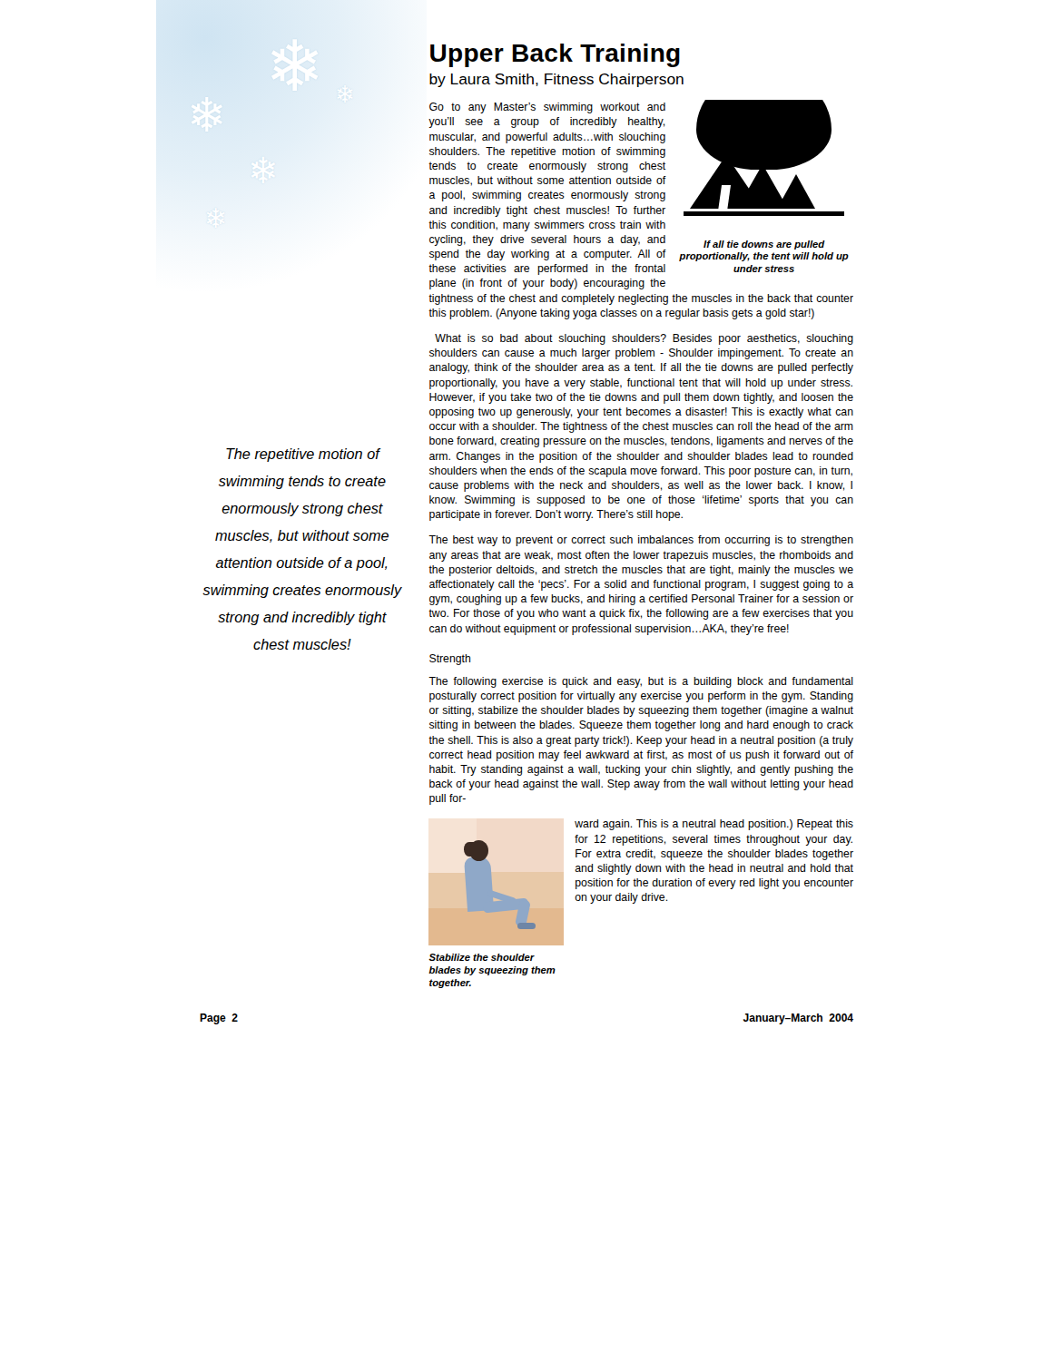❄ ❄ ❄ ❄ ❄
The repetitive motion of swimming tends to create enormously strong chest muscles, but without some attention outside of a pool, swimming creates enormously strong and incredibly tight chest muscles!
Upper Back Training
by Laura Smith, Fitness Chairperson
If all tie downs are pulled proportionally, the tent will hold up under stress
Go to any Master’s swimming workout and you’ll see a group of incredibly healthy, muscular, and powerful adults…with slouching shoulders. The repetitive motion of swimming tends to create enormously strong chest muscles, but without some attention outside of a pool, swimming creates enormously strong and incredibly tight chest muscles! To further this condition, many swimmers cross train with cycling, they drive several hours a day, and spend the day working at a computer. All of these activities are performed in the frontal plane (in front of your body) encouraging the tightness of the chest and completely neglecting the muscles in the back that counter this problem. (Anyone taking yoga classes on a regular basis gets a gold star!)
What is so bad about slouching shoulders? Besides poor aesthetics, slouching shoulders can cause a much larger problem - Shoulder impingement. To create an analogy, think of the shoulder area as a tent. If all the tie downs are pulled perfectly proportionally, you have a very stable, functional tent that will hold up under stress. However, if you take two of the tie downs and pull them down tightly, and loosen the opposing two up generously, your tent becomes a disaster! This is exactly what can occur with a shoulder. The tightness of the chest muscles can roll the head of the arm bone forward, creating pressure on the muscles, tendons, ligaments and nerves of the arm. Changes in the position of the shoulder and shoulder blades lead to rounded shoulders when the ends of the scapula move forward. This poor posture can, in turn, cause problems with the neck and shoulders, as well as the lower back. I know, I know. Swimming is supposed to be one of those ‘lifetime’ sports that you can participate in forever. Don’t worry. There’s still hope.
The best way to prevent or correct such imbalances from occurring is to strengthen any areas that are weak, most often the lower trapezuis muscles, the rhomboids and the posterior deltoids, and stretch the muscles that are tight, mainly the muscles we affectionately call the ‘pecs’. For a solid and functional program, I suggest going to a gym, coughing up a few bucks, and hiring a certified Personal Trainer for a session or two. For those of you who want a quick fix, the following are a few exercises that you can do without equipment or professional supervision…AKA, they’re free!
Strength
The following exercise is quick and easy, but is a building block and fundamental posturally correct position for virtually any exercise you perform in the gym. Standing or sitting, stabilize the shoulder blades by squeezing them together (imagine a walnut sitting in between the blades. Squeeze them together long and hard enough to crack the shell. This is also a great party trick!). Keep your head in a neutral position (a truly correct head position may feel awkward at first, as most of us push it forward out of habit. Try standing against a wall, tucking your chin slightly, and gently pushing the back of your head against the wall. Step away from the wall without letting your head pull for-
Stabilize the shoulder blades by squeezing them together.
ward again. This is a neutral head position.) Repeat this for 12 repetitions, several times throughout your day. For extra credit, squeeze the shoulder blades together and slightly down with the head in neutral and hold that position for the duration of every red light you encounter on your daily drive.
Page 2
January–March 2004